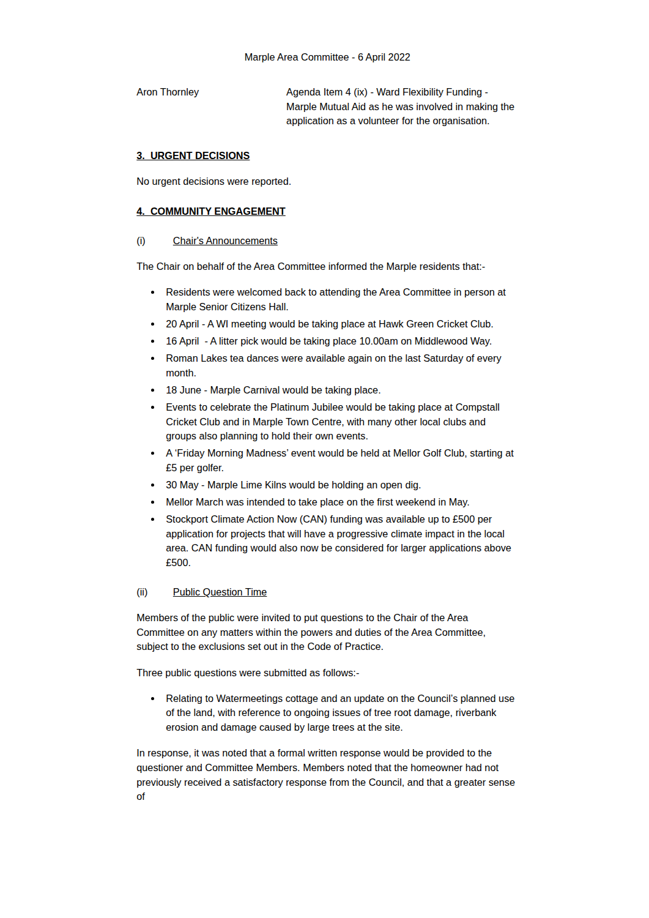Marple Area Committee - 6 April 2022
Aron Thornley
Agenda Item 4 (ix) - Ward Flexibility Funding - Marple Mutual Aid as he was involved in making the application as a volunteer for the organisation.
3. URGENT DECISIONS
No urgent decisions were reported.
4. COMMUNITY ENGAGEMENT
(i)
Chair's Announcements
The Chair on behalf of the Area Committee informed the Marple residents that:-
Residents were welcomed back to attending the Area Committee in person at Marple Senior Citizens Hall.
20 April - A WI meeting would be taking place at Hawk Green Cricket Club.
16 April - A litter pick would be taking place 10.00am on Middlewood Way.
Roman Lakes tea dances were available again on the last Saturday of every month.
18 June - Marple Carnival would be taking place.
Events to celebrate the Platinum Jubilee would be taking place at Compstall Cricket Club and in Marple Town Centre, with many other local clubs and groups also planning to hold their own events.
A ‘Friday Morning Madness’ event would be held at Mellor Golf Club, starting at £5 per golfer.
30 May - Marple Lime Kilns would be holding an open dig.
Mellor March was intended to take place on the first weekend in May.
Stockport Climate Action Now (CAN) funding was available up to £500 per application for projects that will have a progressive climate impact in the local area. CAN funding would also now be considered for larger applications above £500.
(ii)
Public Question Time
Members of the public were invited to put questions to the Chair of the Area Committee on any matters within the powers and duties of the Area Committee, subject to the exclusions set out in the Code of Practice.
Three public questions were submitted as follows:-
Relating to Watermeetings cottage and an update on the Council’s planned use of the land, with reference to ongoing issues of tree root damage, riverbank erosion and damage caused by large trees at the site.
In response, it was noted that a formal written response would be provided to the questioner and Committee Members. Members noted that the homeowner had not previously received a satisfactory response from the Council, and that a greater sense of